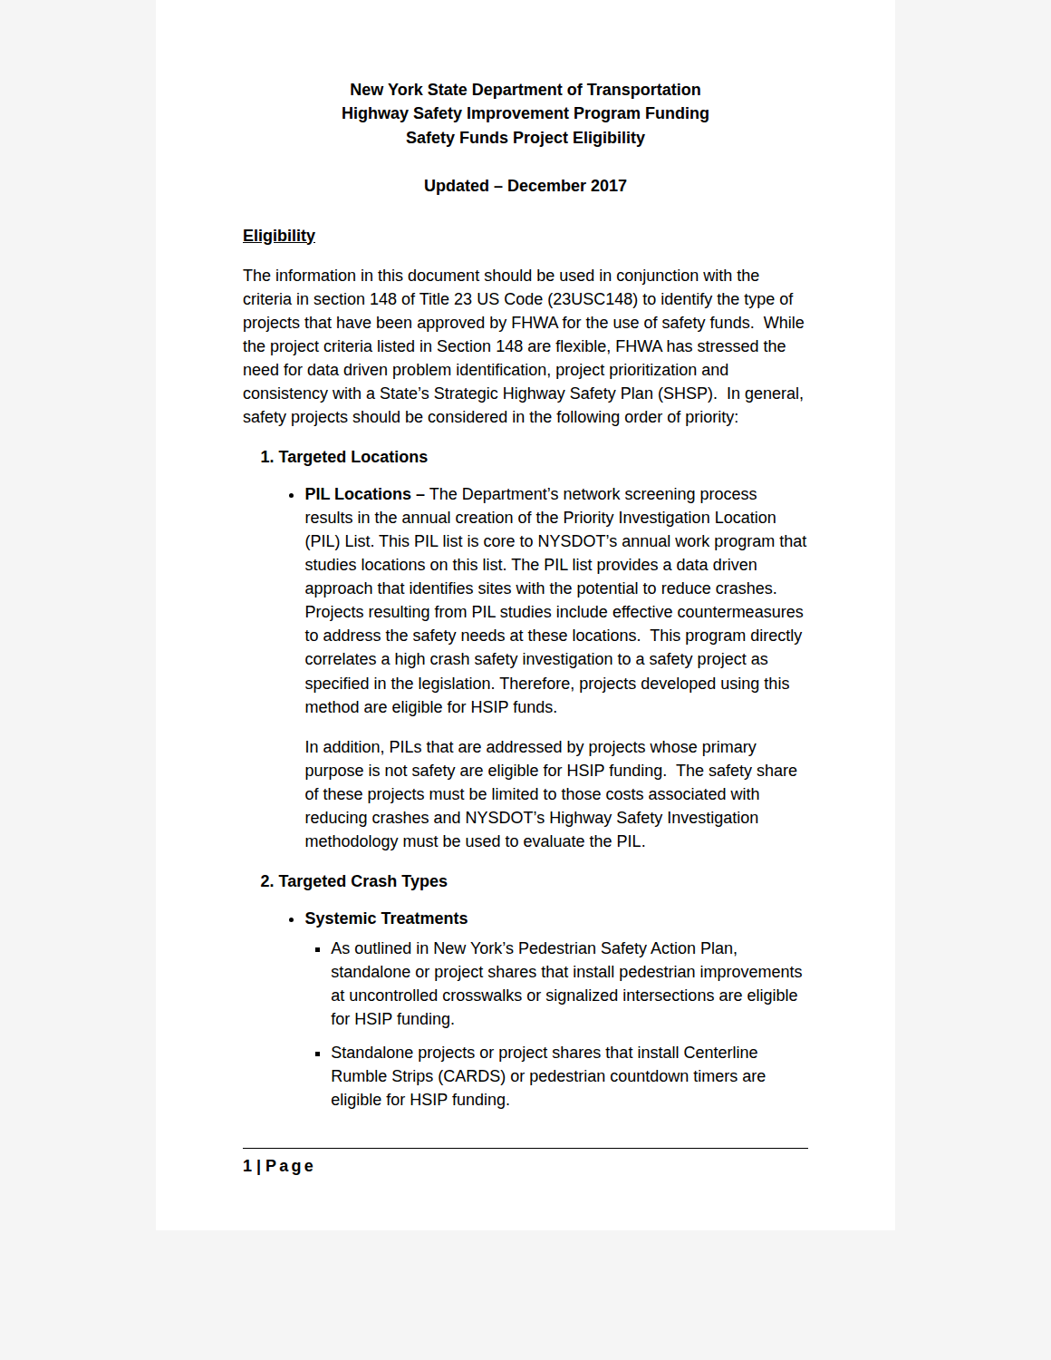New York State Department of Transportation
Highway Safety Improvement Program Funding
Safety Funds Project Eligibility
Updated – December 2017
Eligibility
The information in this document should be used in conjunction with the criteria in section 148 of Title 23 US Code (23USC148) to identify the type of projects that have been approved by FHWA for the use of safety funds. While the project criteria listed in Section 148 are flexible, FHWA has stressed the need for data driven problem identification, project prioritization and consistency with a State’s Strategic Highway Safety Plan (SHSP). In general, safety projects should be considered in the following order of priority:
Targeted Locations
PIL Locations – The Department’s network screening process results in the annual creation of the Priority Investigation Location (PIL) List. This PIL list is core to NYSDOT’s annual work program that studies locations on this list. The PIL list provides a data driven approach that identifies sites with the potential to reduce crashes. Projects resulting from PIL studies include effective countermeasures to address the safety needs at these locations. This program directly correlates a high crash safety investigation to a safety project as specified in the legislation. Therefore, projects developed using this method are eligible for HSIP funds.
In addition, PILs that are addressed by projects whose primary purpose is not safety are eligible for HSIP funding. The safety share of these projects must be limited to those costs associated with reducing crashes and NYSDOT’s Highway Safety Investigation methodology must be used to evaluate the PIL.
Targeted Crash Types
Systemic Treatments
As outlined in New York’s Pedestrian Safety Action Plan, standalone or project shares that install pedestrian improvements at uncontrolled crosswalks or signalized intersections are eligible for HSIP funding.
Standalone projects or project shares that install Centerline Rumble Strips (CARDS) or pedestrian countdown timers are eligible for HSIP funding.
1 | Page